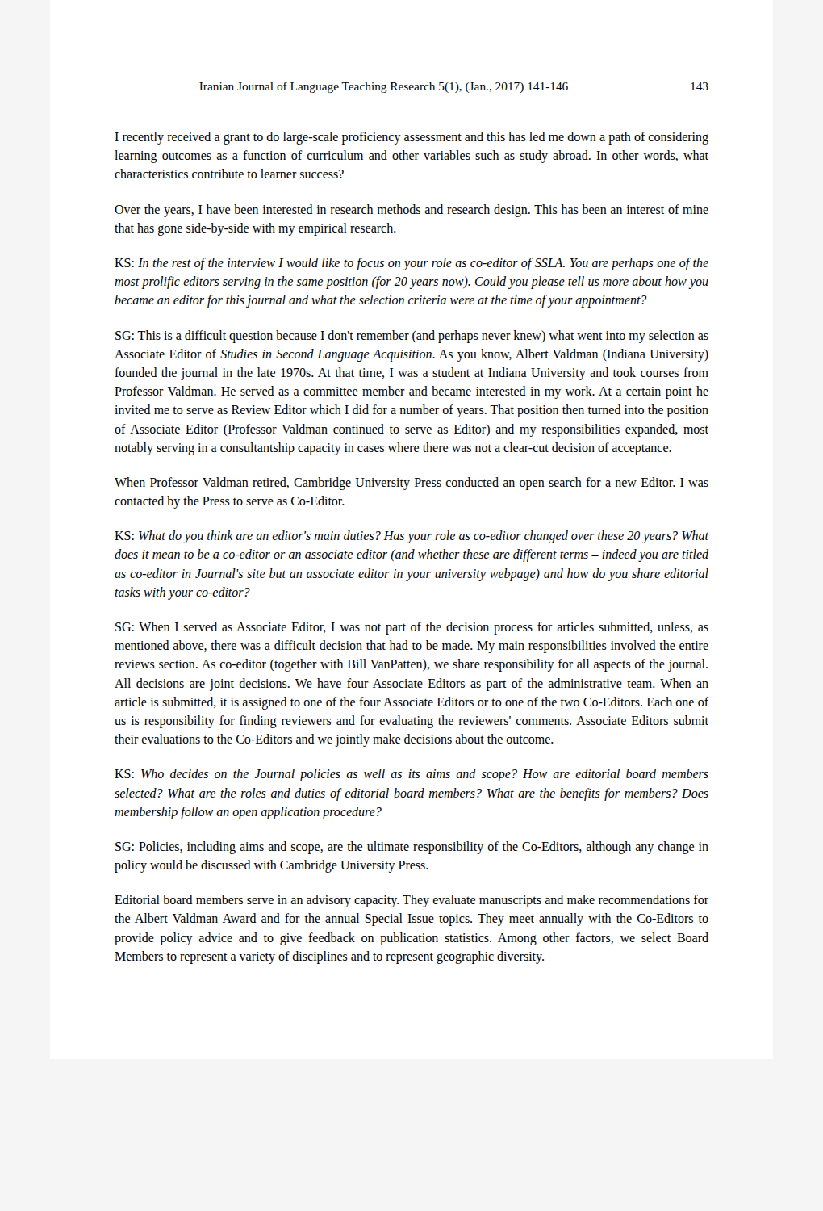Iranian Journal of Language Teaching Research 5(1), (Jan., 2017) 141-146 143
I recently received a grant to do large-scale proficiency assessment and this has led me down a path of considering learning outcomes as a function of curriculum and other variables such as study abroad. In other words, what characteristics contribute to learner success?
Over the years, I have been interested in research methods and research design. This has been an interest of mine that has gone side-by-side with my empirical research.
KS: In the rest of the interview I would like to focus on your role as co-editor of SSLA. You are perhaps one of the most prolific editors serving in the same position (for 20 years now). Could you please tell us more about how you became an editor for this journal and what the selection criteria were at the time of your appointment?
SG: This is a difficult question because I don't remember (and perhaps never knew) what went into my selection as Associate Editor of Studies in Second Language Acquisition. As you know, Albert Valdman (Indiana University) founded the journal in the late 1970s. At that time, I was a student at Indiana University and took courses from Professor Valdman. He served as a committee member and became interested in my work. At a certain point he invited me to serve as Review Editor which I did for a number of years. That position then turned into the position of Associate Editor (Professor Valdman continued to serve as Editor) and my responsibilities expanded, most notably serving in a consultantship capacity in cases where there was not a clear-cut decision of acceptance.
When Professor Valdman retired, Cambridge University Press conducted an open search for a new Editor. I was contacted by the Press to serve as Co-Editor.
KS: What do you think are an editor's main duties? Has your role as co-editor changed over these 20 years? What does it mean to be a co-editor or an associate editor (and whether these are different terms – indeed you are titled as co-editor in Journal's site but an associate editor in your university webpage) and how do you share editorial tasks with your co-editor?
SG: When I served as Associate Editor, I was not part of the decision process for articles submitted, unless, as mentioned above, there was a difficult decision that had to be made. My main responsibilities involved the entire reviews section. As co-editor (together with Bill VanPatten), we share responsibility for all aspects of the journal. All decisions are joint decisions. We have four Associate Editors as part of the administrative team. When an article is submitted, it is assigned to one of the four Associate Editors or to one of the two Co-Editors. Each one of us is responsibility for finding reviewers and for evaluating the reviewers' comments. Associate Editors submit their evaluations to the Co-Editors and we jointly make decisions about the outcome.
KS: Who decides on the Journal policies as well as its aims and scope? How are editorial board members selected? What are the roles and duties of editorial board members? What are the benefits for members? Does membership follow an open application procedure?
SG: Policies, including aims and scope, are the ultimate responsibility of the Co-Editors, although any change in policy would be discussed with Cambridge University Press.
Editorial board members serve in an advisory capacity. They evaluate manuscripts and make recommendations for the Albert Valdman Award and for the annual Special Issue topics. They meet annually with the Co-Editors to provide policy advice and to give feedback on publication statistics. Among other factors, we select Board Members to represent a variety of disciplines and to represent geographic diversity.